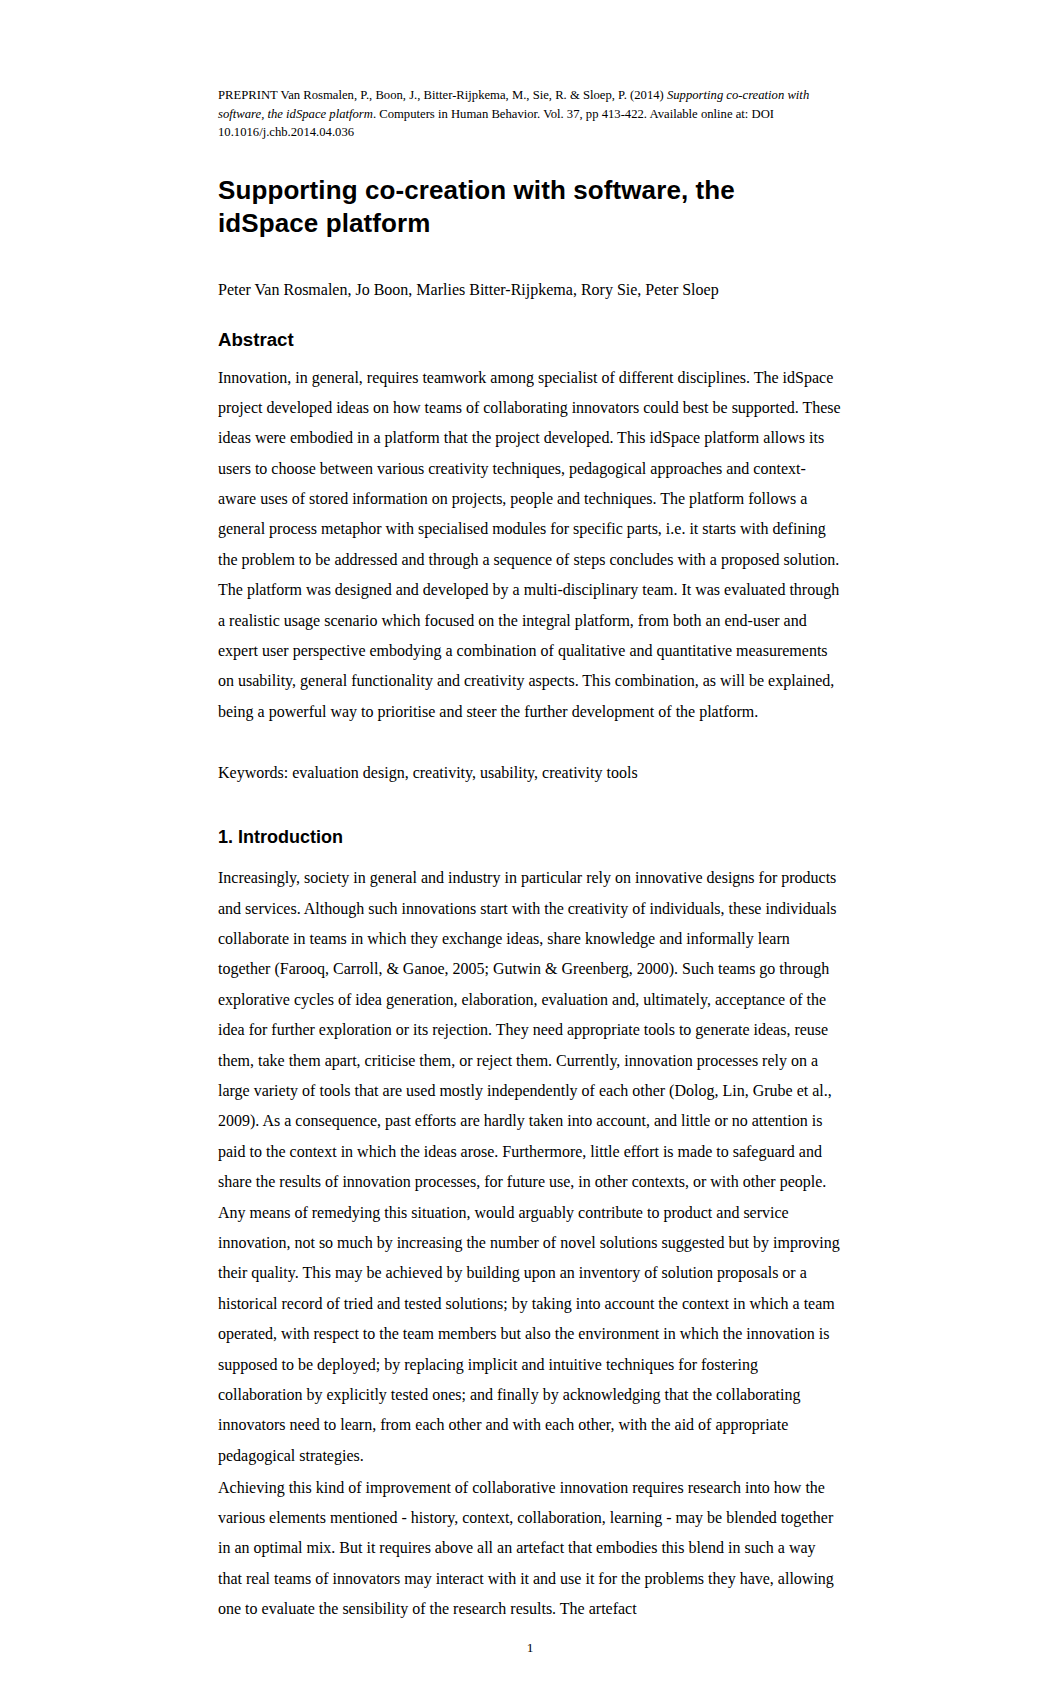PREPRINT Van Rosmalen, P., Boon, J., Bitter-Rijpkema, M., Sie, R. & Sloep, P. (2014) Supporting co-creation with software, the idSpace platform. Computers in Human Behavior. Vol. 37, pp 413-422. Available online at: DOI 10.1016/j.chb.2014.04.036
Supporting co-creation with software, the idSpace platform
Peter Van Rosmalen, Jo Boon, Marlies Bitter-Rijpkema, Rory Sie, Peter Sloep
Abstract
Innovation, in general, requires teamwork among specialist of different disciplines. The idSpace project developed ideas on how teams of collaborating innovators could best be supported. These ideas were embodied in a platform that the project developed. This idSpace platform allows its users to choose between various creativity techniques, pedagogical approaches and context-aware uses of stored information on projects, people and techniques. The platform follows a general process metaphor with specialised modules for specific parts, i.e. it starts with defining the problem to be addressed and through a sequence of steps concludes with a proposed solution. The platform was designed and developed by a multi-disciplinary team. It was evaluated through a realistic usage scenario which focused on the integral platform, from both an end-user and expert user perspective embodying a combination of qualitative and quantitative measurements on usability, general functionality and creativity aspects. This combination, as will be explained, being a powerful way to prioritise and steer the further development of the platform.
Keywords: evaluation design, creativity, usability, creativity tools
1. Introduction
Increasingly, society in general and industry in particular rely on innovative designs for products and services. Although such innovations start with the creativity of individuals, these individuals collaborate in teams in which they exchange ideas, share knowledge and informally learn together (Farooq, Carroll, & Ganoe, 2005; Gutwin & Greenberg, 2000). Such teams go through explorative cycles of idea generation, elaboration, evaluation and, ultimately, acceptance of the idea for further exploration or its rejection. They need appropriate tools to generate ideas, reuse them, take them apart, criticise them, or reject them. Currently, innovation processes rely on a large variety of tools that are used mostly independently of each other (Dolog, Lin, Grube et al., 2009). As a consequence, past efforts are hardly taken into account, and little or no attention is paid to the context in which the ideas arose. Furthermore, little effort is made to safeguard and share the results of innovation processes, for future use, in other contexts, or with other people. Any means of remedying this situation, would arguably contribute to product and service innovation, not so much by increasing the number of novel solutions suggested but by improving their quality. This may be achieved by building upon an inventory of solution proposals or a historical record of tried and tested solutions; by taking into account the context in which a team operated, with respect to the team members but also the environment in which the innovation is supposed to be deployed; by replacing implicit and intuitive techniques for fostering collaboration by explicitly tested ones; and finally by acknowledging that the collaborating innovators need to learn, from each other and with each other, with the aid of appropriate pedagogical strategies.
Achieving this kind of improvement of collaborative innovation requires research into how the various elements mentioned - history, context, collaboration, learning - may be blended together in an optimal mix. But it requires above all an artefact that embodies this blend in such a way that real teams of innovators may interact with it and use it for the problems they have, allowing one to evaluate the sensibility of the research results. The artefact
1